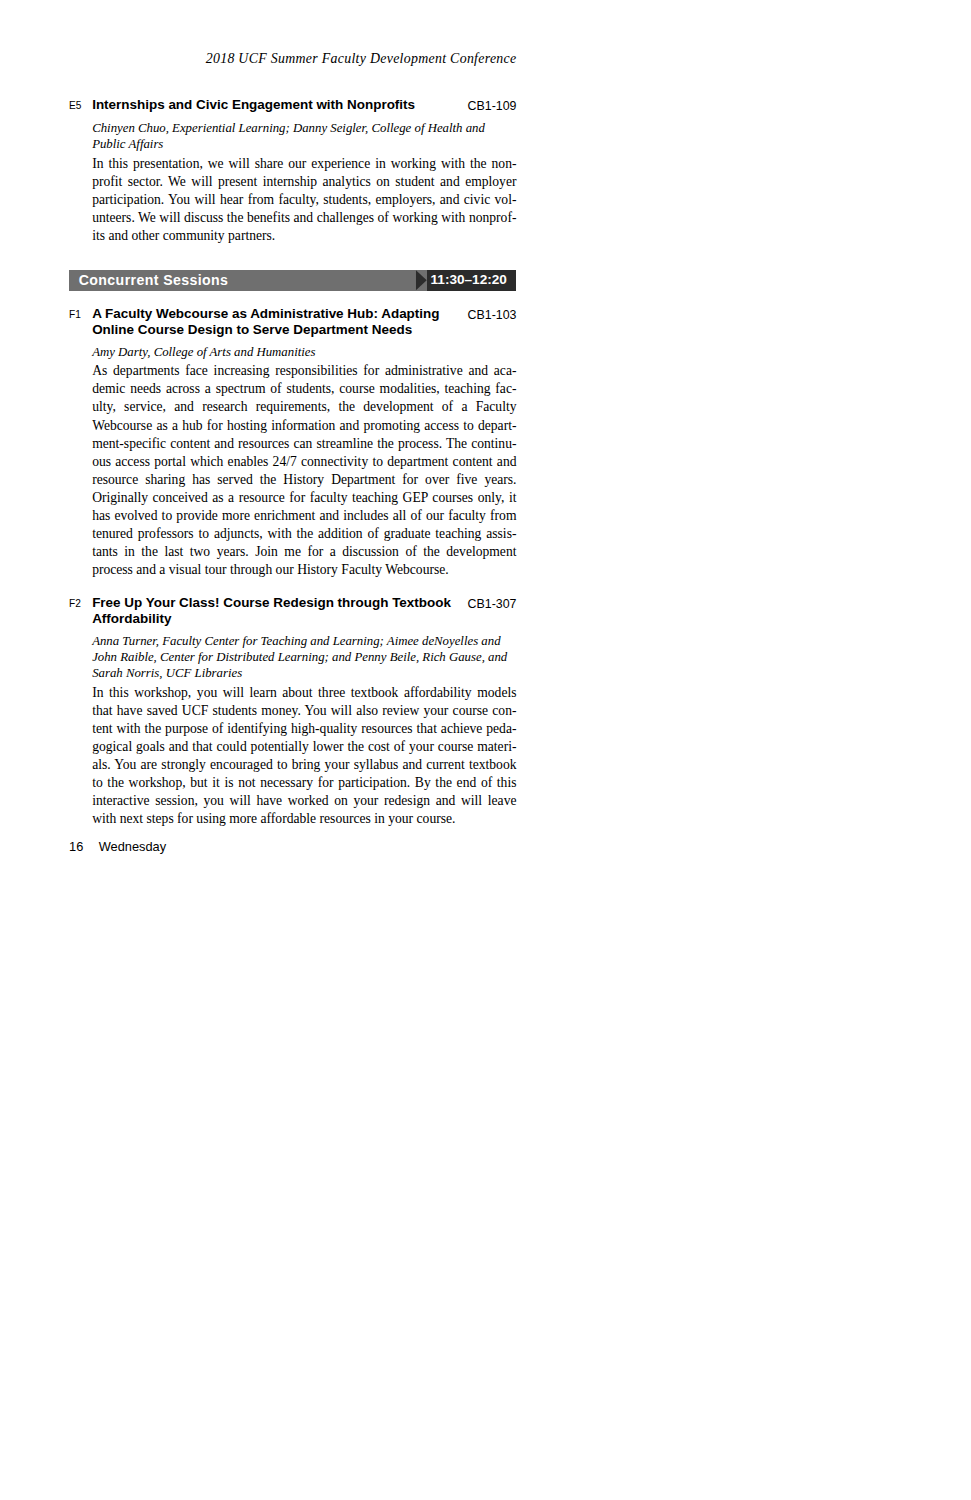2018 UCF Summer Faculty Development Conference
E5
Internships and Civic Engagement with Nonprofits
CB1-109
Chinyen Chuo, Experiential Learning; Danny Seigler, College of Health and Public Affairs
In this presentation, we will share our experience in working with the nonprofit sector. We will present internship analytics on student and employer participation. You will hear from faculty, students, employers, and civic volunteers. We will discuss the benefits and challenges of working with nonprofits and other community partners.
Concurrent Sessions
11:30–12:20
F1
A Faculty Webcourse as Administrative Hub: Adapting Online Course Design to Serve Department Needs
CB1-103
Amy Darty, College of Arts and Humanities
As departments face increasing responsibilities for administrative and academic needs across a spectrum of students, course modalities, teaching faculty, service, and research requirements, the development of a Faculty Webcourse as a hub for hosting information and promoting access to department-specific content and resources can streamline the process. The continuous access portal which enables 24/7 connectivity to department content and resource sharing has served the History Department for over five years. Originally conceived as a resource for faculty teaching GEP courses only, it has evolved to provide more enrichment and includes all of our faculty from tenured professors to adjuncts, with the addition of graduate teaching assistants in the last two years. Join me for a discussion of the development process and a visual tour through our History Faculty Webcourse.
F2
Free Up Your Class! Course Redesign through Textbook Affordability
CB1-307
Anna Turner, Faculty Center for Teaching and Learning; Aimee deNoyelles and John Raible, Center for Distributed Learning; and Penny Beile, Rich Gause, and Sarah Norris, UCF Libraries
In this workshop, you will learn about three textbook affordability models that have saved UCF students money. You will also review your course content with the purpose of identifying high-quality resources that achieve pedagogical goals and that could potentially lower the cost of your course materials. You are strongly encouraged to bring your syllabus and current textbook to the workshop, but it is not necessary for participation. By the end of this interactive session, you will have worked on your redesign and will leave with next steps for using more affordable resources in your course.
16 Wednesday